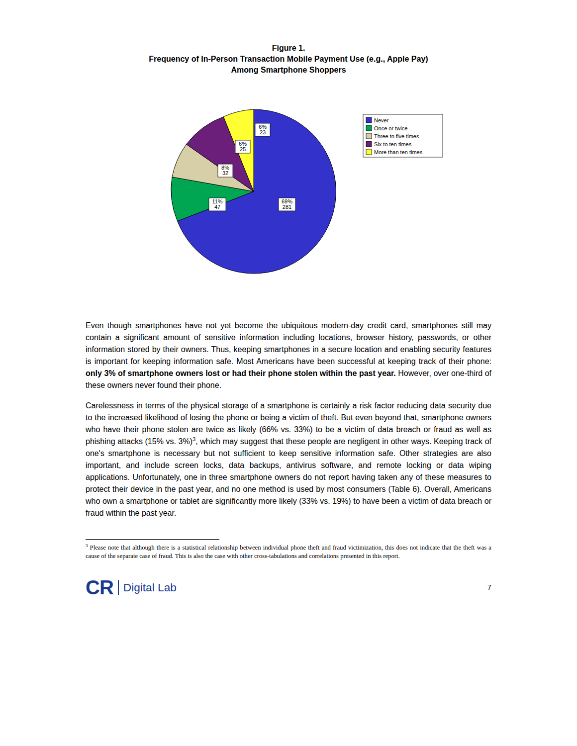Figure 1. Frequency of In-Person Transaction Mobile Payment Use (e.g., Apple Pay) Among Smartphone Shoppers
69% 281 11% 47 8% 32 6% 25 6% 23 Never Once or twice Three to five times Six to ten times More than ten times
Even though smartphones have not yet become the ubiquitous modern-day credit card, smartphones still may contain a significant amount of sensitive information including locations, browser history, passwords, or other information stored by their owners. Thus, keeping smartphones in a secure location and enabling security features is important for keeping information safe. Most Americans have been successful at keeping track of their phone: only 3% of smartphone owners lost or had their phone stolen within the past year. However, over one-third of these owners never found their phone.
Carelessness in terms of the physical storage of a smartphone is certainly a risk factor reducing data security due to the increased likelihood of losing the phone or being a victim of theft. But even beyond that, smartphone owners who have their phone stolen are twice as likely (66% vs. 33%) to be a victim of data breach or fraud as well as phishing attacks (15% vs. 3%)3, which may suggest that these people are negligent in other ways. Keeping track of one's smartphone is necessary but not sufficient to keep sensitive information safe. Other strategies are also important, and include screen locks, data backups, antivirus software, and remote locking or data wiping applications. Unfortunately, one in three smartphone owners do not report having taken any of these measures to protect their device in the past year, and no one method is used by most consumers (Table 6). Overall, Americans who own a smartphone or tablet are significantly more likely (33% vs. 19%) to have been a victim of data breach or fraud within the past year.
3 Please note that although there is a statistical relationship between individual phone theft and fraud victimization, this does not indicate that the theft was a cause of the separate case of fraud. This is also the case with other cross-tabulations and correlations presented in this report.
CR Digital Lab
7